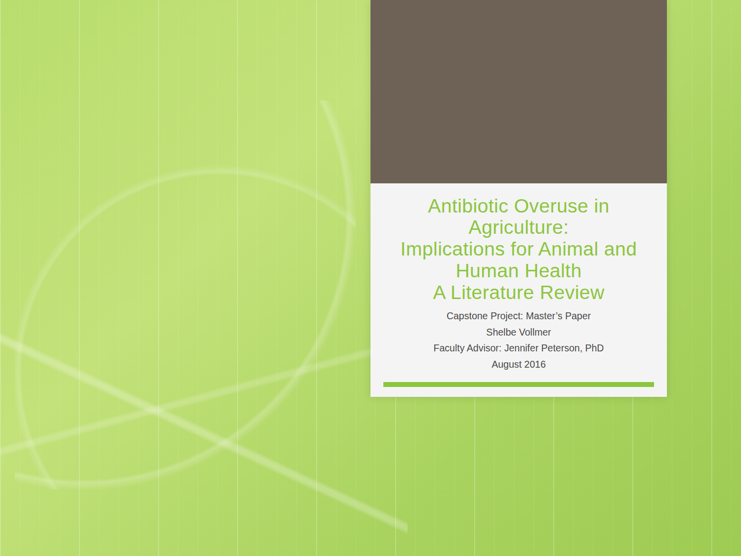Antibiotic Overuse in Agriculture: Implications for Animal and Human Health A Literature Review
Capstone Project: Master’s Paper
Shelbe Vollmer
Faculty Advisor: Jennifer Peterson, PhD
August 2016